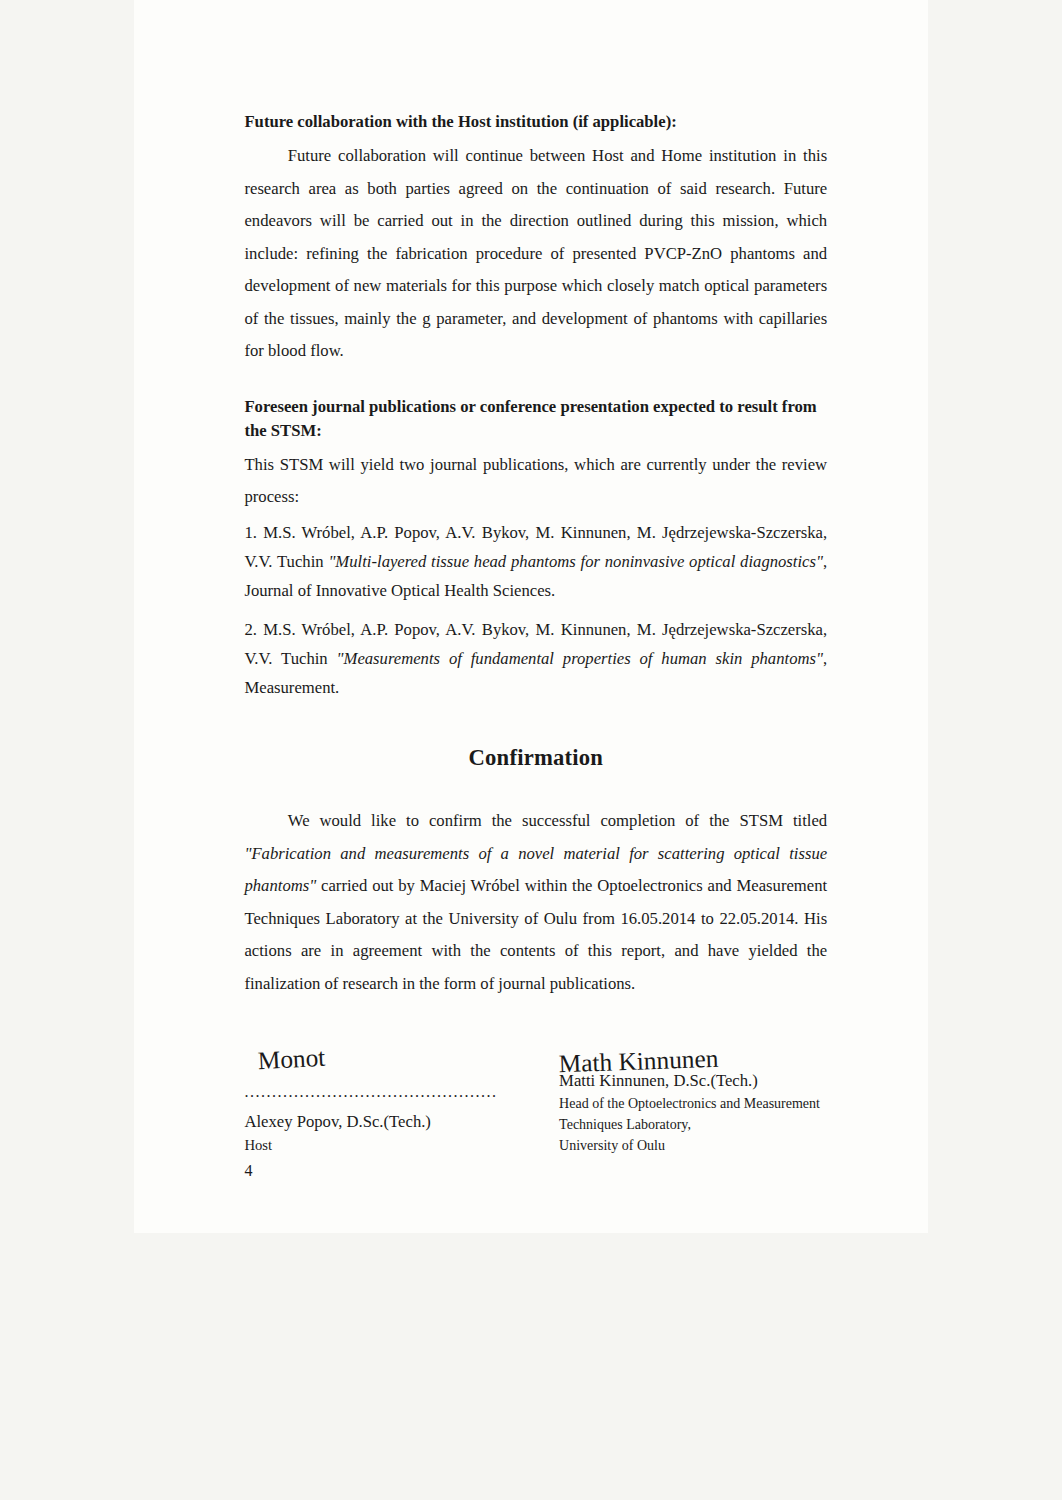Future collaboration with the Host institution (if applicable):
Future collaboration will continue between Host and Home institution in this research area as both parties agreed on the continuation of said research. Future endeavors will be carried out in the direction outlined during this mission, which include: refining the fabrication procedure of presented PVCP-ZnO phantoms and development of new materials for this purpose which closely match optical parameters of the tissues, mainly the g parameter, and development of phantoms with capillaries for blood flow.
Foreseen journal publications or conference presentation expected to result from the STSM:
This STSM will yield two journal publications, which are currently under the review process:
1. M.S. Wróbel, A.P. Popov, A.V. Bykov, M. Kinnunen, M. Jędrzejewska-Szczerska, V.V. Tuchin "Multi-layered tissue head phantoms for noninvasive optical diagnostics", Journal of Innovative Optical Health Sciences.
2. M.S. Wróbel, A.P. Popov, A.V. Bykov, M. Kinnunen, M. Jędrzejewska-Szczerska, V.V. Tuchin "Measurements of fundamental properties of human skin phantoms", Measurement.
Confirmation
We would like to confirm the successful completion of the STSM titled "Fabrication and measurements of a novel material for scattering optical tissue phantoms" carried out by Maciej Wróbel within the Optoelectronics and Measurement Techniques Laboratory at the University of Oulu from 16.05.2014 to 22.05.2014. His actions are in agreement with the contents of this report, and have yielded the finalization of research in the form of journal publications.
Monot
..............................................
Alexey Popov, D.Sc.(Tech.)
Host
Math Kinnunen
Matti Kinnunen, D.Sc.(Tech.)
Head of the Optoelectronics and Measurement
Techniques Laboratory,
University of Oulu
4